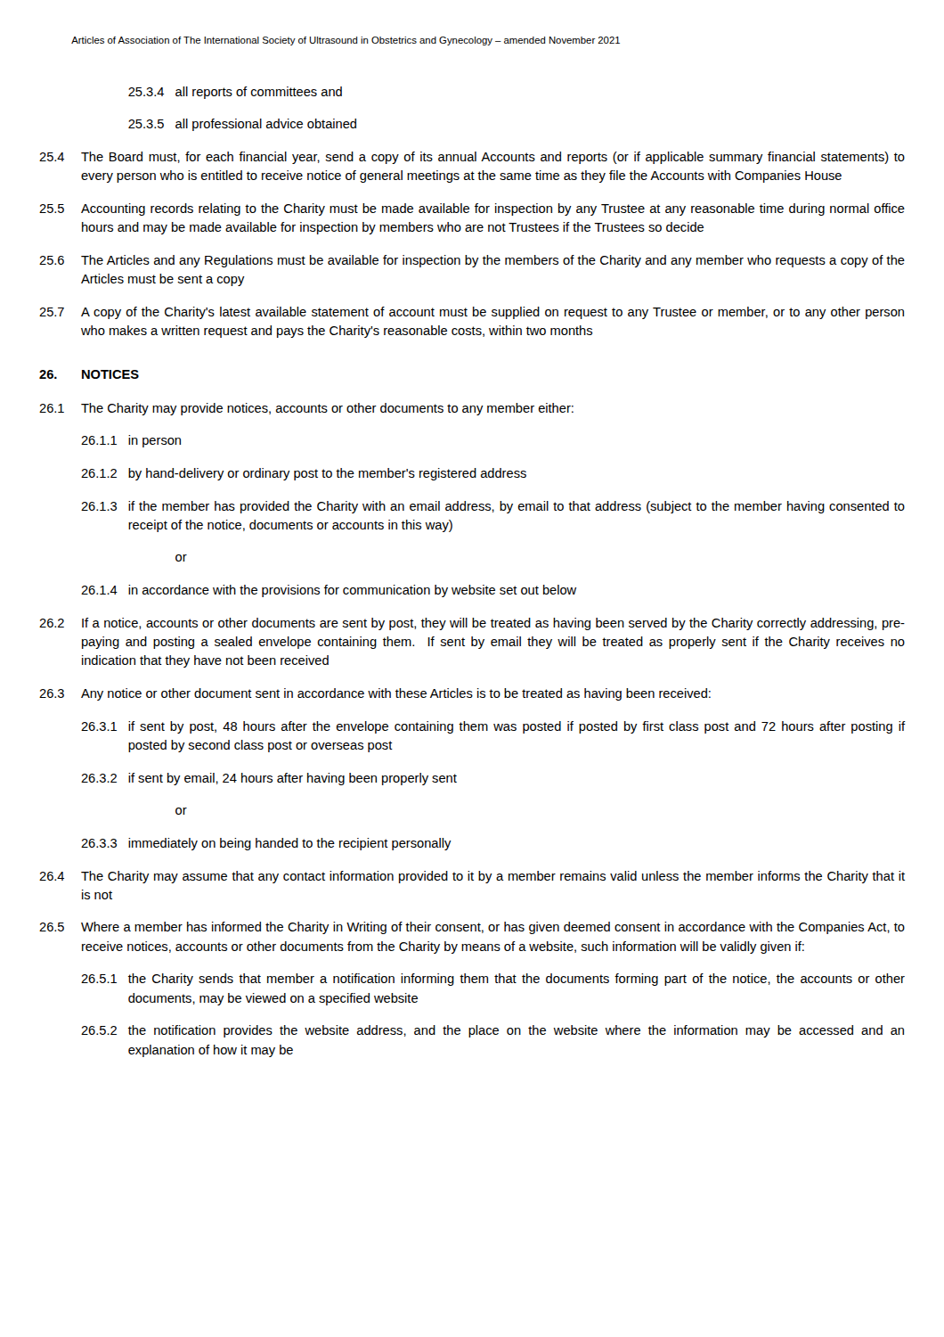Articles of Association of The International Society of Ultrasound in Obstetrics and Gynecology – amended November 2021
25.3.4
all reports of committees and
25.3.5
all professional advice obtained
25.4
The Board must, for each financial year, send a copy of its annual Accounts and reports (or if applicable summary financial statements) to every person who is entitled to receive notice of general meetings at the same time as they file the Accounts with Companies House
25.5
Accounting records relating to the Charity must be made available for inspection by any Trustee at any reasonable time during normal office hours and may be made available for inspection by members who are not Trustees if the Trustees so decide
25.6
The Articles and any Regulations must be available for inspection by the members of the Charity and any member who requests a copy of the Articles must be sent a copy
25.7
A copy of the Charity's latest available statement of account must be supplied on request to any Trustee or member, or to any other person who makes a written request and pays the Charity's reasonable costs, within two months
26. NOTICES
26.1
The Charity may provide notices, accounts or other documents to any member either:
26.1.1
in person
26.1.2
by hand-delivery or ordinary post to the member's registered address
26.1.3
if the member has provided the Charity with an email address, by email to that address (subject to the member having consented to receipt of the notice, documents or accounts in this way)
or
26.1.4
in accordance with the provisions for communication by website set out below
26.2
If a notice, accounts or other documents are sent by post, they will be treated as having been served by the Charity correctly addressing, pre-paying and posting a sealed envelope containing them. If sent by email they will be treated as properly sent if the Charity receives no indication that they have not been received
26.3
Any notice or other document sent in accordance with these Articles is to be treated as having been received:
26.3.1
if sent by post, 48 hours after the envelope containing them was posted if posted by first class post and 72 hours after posting if posted by second class post or overseas post
26.3.2
if sent by email, 24 hours after having been properly sent
or
26.3.3
immediately on being handed to the recipient personally
26.4
The Charity may assume that any contact information provided to it by a member remains valid unless the member informs the Charity that it is not
26.5
Where a member has informed the Charity in Writing of their consent, or has given deemed consent in accordance with the Companies Act, to receive notices, accounts or other documents from the Charity by means of a website, such information will be validly given if:
26.5.1
the Charity sends that member a notification informing them that the documents forming part of the notice, the accounts or other documents, may be viewed on a specified website
26.5.2
the notification provides the website address, and the place on the website where the information may be accessed and an explanation of how it may be